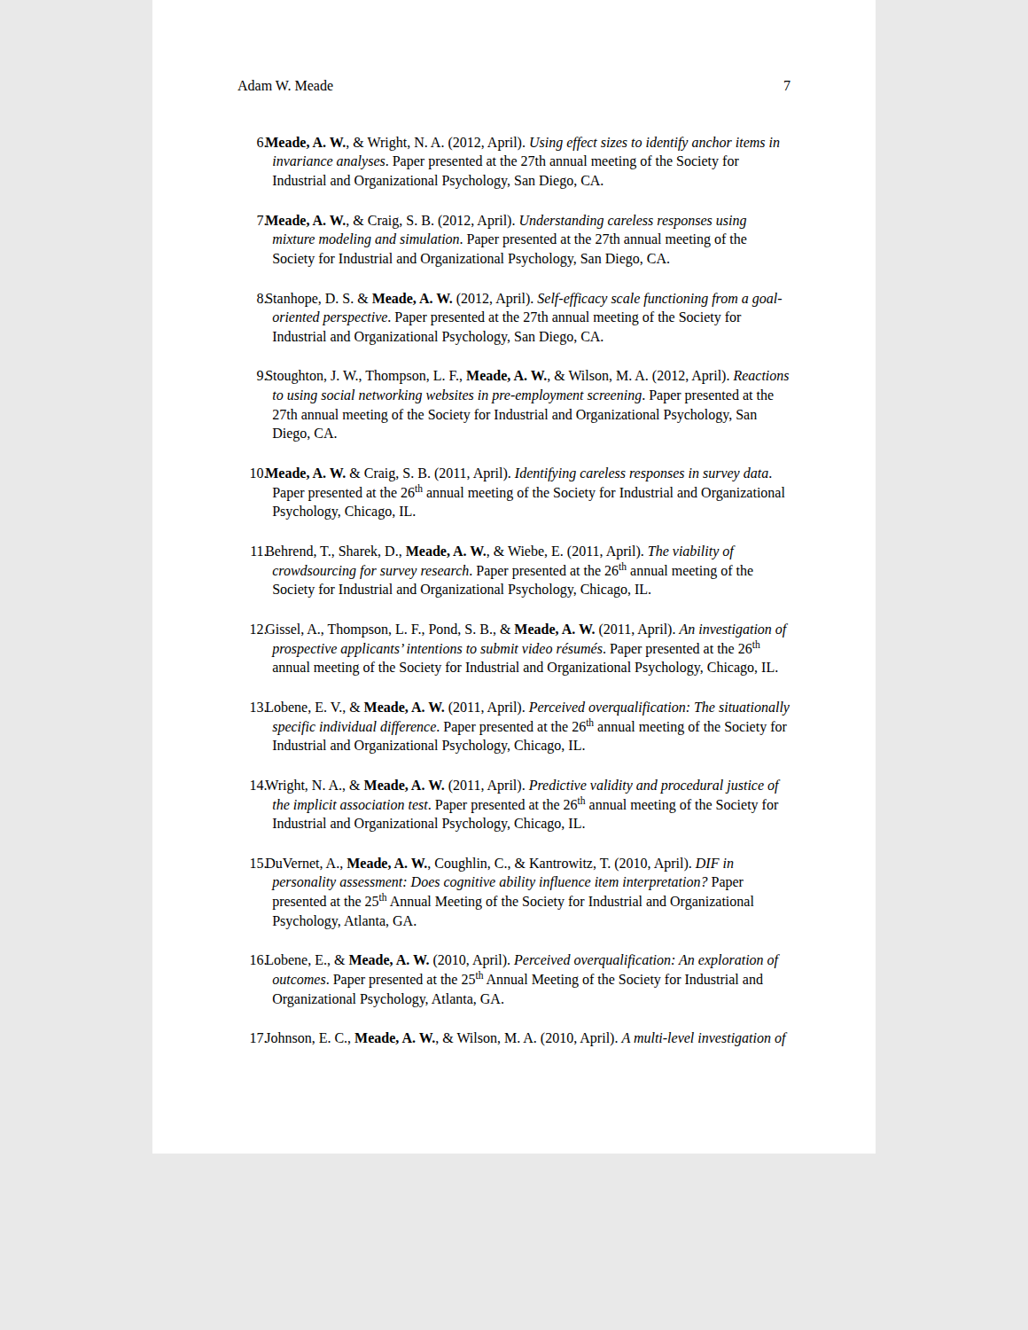Adam W. Meade 7
Meade, A. W., & Wright, N. A. (2012, April). Using effect sizes to identify anchor items in invariance analyses. Paper presented at the 27th annual meeting of the Society for Industrial and Organizational Psychology, San Diego, CA.
Meade, A. W., & Craig, S. B. (2012, April). Understanding careless responses using mixture modeling and simulation. Paper presented at the 27th annual meeting of the Society for Industrial and Organizational Psychology, San Diego, CA.
Stanhope, D. S. & Meade, A. W. (2012, April). Self-efficacy scale functioning from a goal-oriented perspective. Paper presented at the 27th annual meeting of the Society for Industrial and Organizational Psychology, San Diego, CA.
Stoughton, J. W., Thompson, L. F., Meade, A. W., & Wilson, M. A. (2012, April). Reactions to using social networking websites in pre-employment screening. Paper presented at the 27th annual meeting of the Society for Industrial and Organizational Psychology, San Diego, CA.
Meade, A. W. & Craig, S. B. (2011, April). Identifying careless responses in survey data. Paper presented at the 26th annual meeting of the Society for Industrial and Organizational Psychology, Chicago, IL.
Behrend, T., Sharek, D., Meade, A. W., & Wiebe, E. (2011, April). The viability of crowdsourcing for survey research. Paper presented at the 26th annual meeting of the Society for Industrial and Organizational Psychology, Chicago, IL.
Gissel, A., Thompson, L. F., Pond, S. B., & Meade, A. W. (2011, April). An investigation of prospective applicants’ intentions to submit video résumés. Paper presented at the 26th annual meeting of the Society for Industrial and Organizational Psychology, Chicago, IL.
Lobene, E. V., & Meade, A. W. (2011, April). Perceived overqualification: The situationally specific individual difference. Paper presented at the 26th annual meeting of the Society for Industrial and Organizational Psychology, Chicago, IL.
Wright, N. A., & Meade, A. W. (2011, April). Predictive validity and procedural justice of the implicit association test. Paper presented at the 26th annual meeting of the Society for Industrial and Organizational Psychology, Chicago, IL.
DuVernet, A., Meade, A. W., Coughlin, C., & Kantrowitz, T. (2010, April). DIF in personality assessment: Does cognitive ability influence item interpretation? Paper presented at the 25th Annual Meeting of the Society for Industrial and Organizational Psychology, Atlanta, GA.
Lobene, E., & Meade, A. W. (2010, April). Perceived overqualification: An exploration of outcomes. Paper presented at the 25th Annual Meeting of the Society for Industrial and Organizational Psychology, Atlanta, GA.
Johnson, E. C., Meade, A. W., & Wilson, M. A. (2010, April). A multi-level investigation of